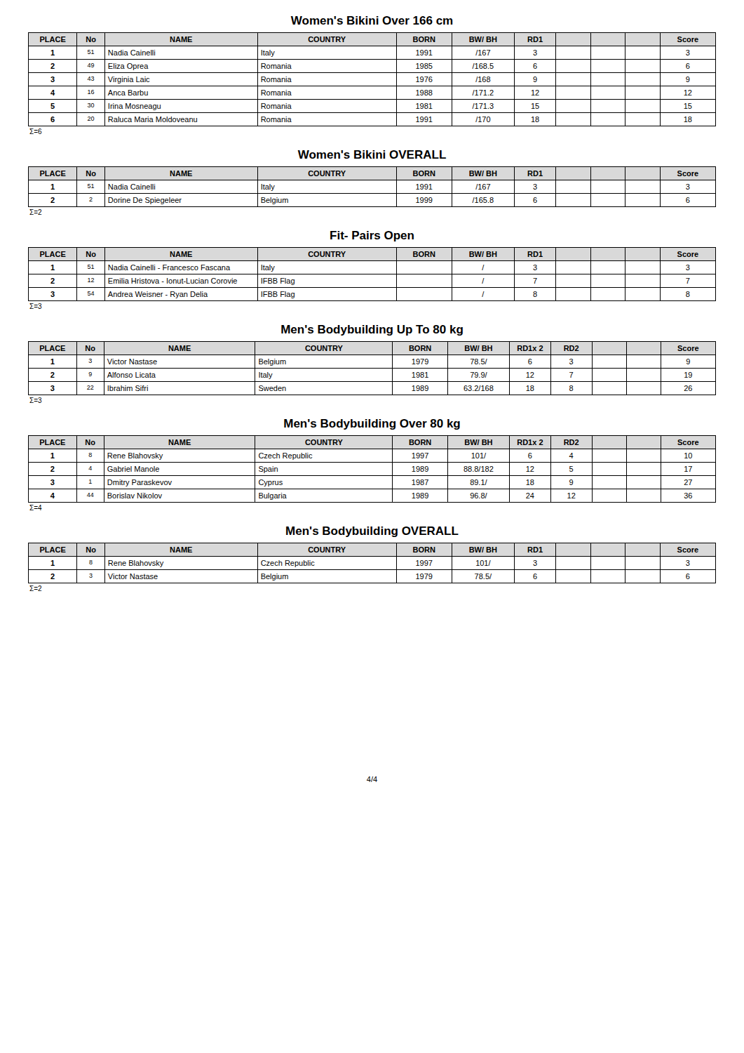Women's Bikini Over 166 cm
| PLACE | No | NAME | COUNTRY | BORN | BW/ BH | RD1 | | | | Score |
| --- | --- | --- | --- | --- | --- | --- | --- | --- | --- | --- |
| 1 | 51 | Nadia Cainelli | Italy | 1991 | /167 | 3 | | | | 3 |
| 2 | 49 | Eliza Oprea | Romania | 1985 | /168.5 | 6 | | | | 6 |
| 3 | 43 | Virginia Laic | Romania | 1976 | /168 | 9 | | | | 9 |
| 4 | 16 | Anca Barbu | Romania | 1988 | /171.2 | 12 | | | | 12 |
| 5 | 30 | Irina Mosneagu | Romania | 1981 | /171.3 | 15 | | | | 15 |
| 6 | 20 | Raluca Maria Moldoveanu | Romania | 1991 | /170 | 18 | | | | 18 |
Σ=6
Women's Bikini OVERALL
| PLACE | No | NAME | COUNTRY | BORN | BW/ BH | RD1 | | | | Score |
| --- | --- | --- | --- | --- | --- | --- | --- | --- | --- | --- |
| 1 | 51 | Nadia Cainelli | Italy | 1991 | /167 | 3 | | | | 3 |
| 2 | 2 | Dorine De Spiegeleer | Belgium | 1999 | /165.8 | 6 | | | | 6 |
Σ=2
Fit- Pairs Open
| PLACE | No | NAME | COUNTRY | BORN | BW/ BH | RD1 | | | | Score |
| --- | --- | --- | --- | --- | --- | --- | --- | --- | --- | --- |
| 1 | 51 | Nadia Cainelli - Francesco Fascana | Italy | | / | 3 | | | | 3 |
| 2 | 12 | Emilia Hristova - Ionut-Lucian Corovie | IFBB Flag | | / | 7 | | | | 7 |
| 3 | 54 | Andrea Weisner - Ryan Delia | IFBB Flag | | / | 8 | | | | 8 |
Σ=3
Men's Bodybuilding Up To 80 kg
| PLACE | No | NAME | COUNTRY | BORN | BW/ BH | RD1x 2 | RD2 | | | Score |
| --- | --- | --- | --- | --- | --- | --- | --- | --- | --- | --- |
| 1 | 3 | Victor Nastase | Belgium | 1979 | 78.5/ | 6 | 3 | | | 9 |
| 2 | 9 | Alfonso Licata | Italy | 1981 | 79.9/ | 12 | 7 | | | 19 |
| 3 | 22 | Ibrahim Sifri | Sweden | 1989 | 63.2/168 | 18 | 8 | | | 26 |
Σ=3
Men's Bodybuilding Over 80 kg
| PLACE | No | NAME | COUNTRY | BORN | BW/ BH | RD1x 2 | RD2 | | | Score |
| --- | --- | --- | --- | --- | --- | --- | --- | --- | --- | --- |
| 1 | 8 | Rene Blahovsky | Czech Republic | 1997 | 101/ | 6 | 4 | | | 10 |
| 2 | 4 | Gabriel Manole | Spain | 1989 | 88.8/182 | 12 | 5 | | | 17 |
| 3 | 1 | Dmitry Paraskevov | Cyprus | 1987 | 89.1/ | 18 | 9 | | | 27 |
| 4 | 44 | Borislav Nikolov | Bulgaria | 1989 | 96.8/ | 24 | 12 | | | 36 |
Σ=4
Men's Bodybuilding OVERALL
| PLACE | No | NAME | COUNTRY | BORN | BW/ BH | RD1 | | | | Score |
| --- | --- | --- | --- | --- | --- | --- | --- | --- | --- | --- |
| 1 | 8 | Rene Blahovsky | Czech Republic | 1997 | 101/ | 3 | | | | 3 |
| 2 | 3 | Victor Nastase | Belgium | 1979 | 78.5/ | 6 | | | | 6 |
Σ=2
4/4